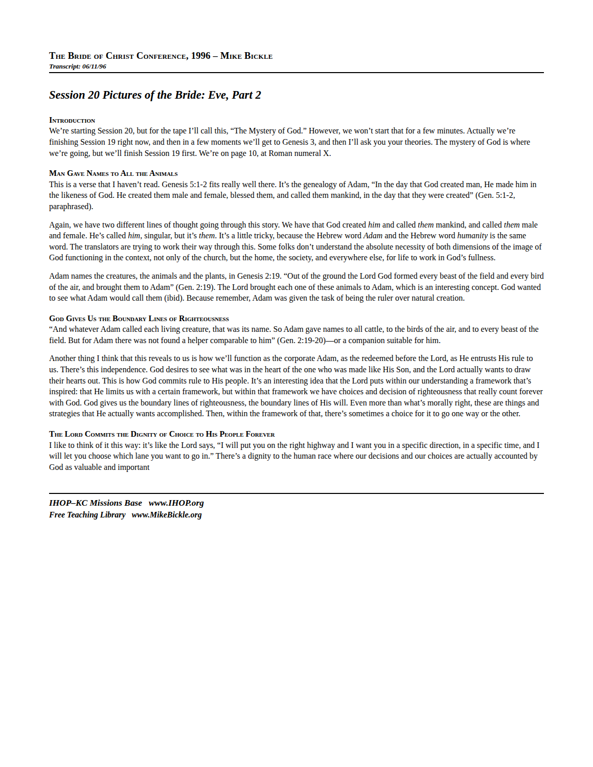The Bride of Christ Conference, 1996 – Mike Bickle
Transcript: 06/11/96
Session 20 Pictures of the Bride: Eve, Part 2
Introduction
We’re starting Session 20, but for the tape I’ll call this, “The Mystery of God.” However, we won’t start that for a few minutes. Actually we’re finishing Session 19 right now, and then in a few moments we’ll get to Genesis 3, and then I’ll ask you your theories. The mystery of God is where we’re going, but we’ll finish Session 19 first. We’re on page 10, at Roman numeral X.
Man Gave Names to All the Animals
This is a verse that I haven’t read. Genesis 5:1-2 fits really well there. It’s the genealogy of Adam, “In the day that God created man, He made him in the likeness of God. He created them male and female, blessed them, and called them mankind, in the day that they were created” (Gen. 5:1-2, paraphrased).
Again, we have two different lines of thought going through this story. We have that God created him and called them mankind, and called them male and female. He’s called him, singular, but it’s them. It’s a little tricky, because the Hebrew word Adam and the Hebrew word humanity is the same word. The translators are trying to work their way through this. Some folks don’t understand the absolute necessity of both dimensions of the image of God functioning in the context, not only of the church, but the home, the society, and everywhere else, for life to work in God’s fullness.
Adam names the creatures, the animals and the plants, in Genesis 2:19. “Out of the ground the Lord God formed every beast of the field and every bird of the air, and brought them to Adam” (Gen. 2:19). The Lord brought each one of these animals to Adam, which is an interesting concept. God wanted to see what Adam would call them (ibid). Because remember, Adam was given the task of being the ruler over natural creation.
God Gives Us the Boundary Lines of Righteousness
“And whatever Adam called each living creature, that was its name. So Adam gave names to all cattle, to the birds of the air, and to every beast of the field. But for Adam there was not found a helper comparable to him” (Gen. 2:19-20)—or a companion suitable for him.
Another thing I think that this reveals to us is how we’ll function as the corporate Adam, as the redeemed before the Lord, as He entrusts His rule to us. There’s this independence. God desires to see what was in the heart of the one who was made like His Son, and the Lord actually wants to draw their hearts out. This is how God commits rule to His people. It’s an interesting idea that the Lord puts within our understanding a framework that’s inspired: that He limits us with a certain framework, but within that framework we have choices and decision of righteousness that really count forever with God. God gives us the boundary lines of righteousness, the boundary lines of His will. Even more than what’s morally right, these are things and strategies that He actually wants accomplished. Then, within the framework of that, there’s sometimes a choice for it to go one way or the other.
The Lord Commits the Dignity of Choice to His People Forever
I like to think of it this way: it’s like the Lord says, “I will put you on the right highway and I want you in a specific direction, in a specific time, and I will let you choose which lane you want to go in.” There’s a dignity to the human race where our decisions and our choices are actually accounted by God as valuable and important
IHOP–KC Missions Base www.IHOP.org
Free Teaching Library www.MikeBickle.org